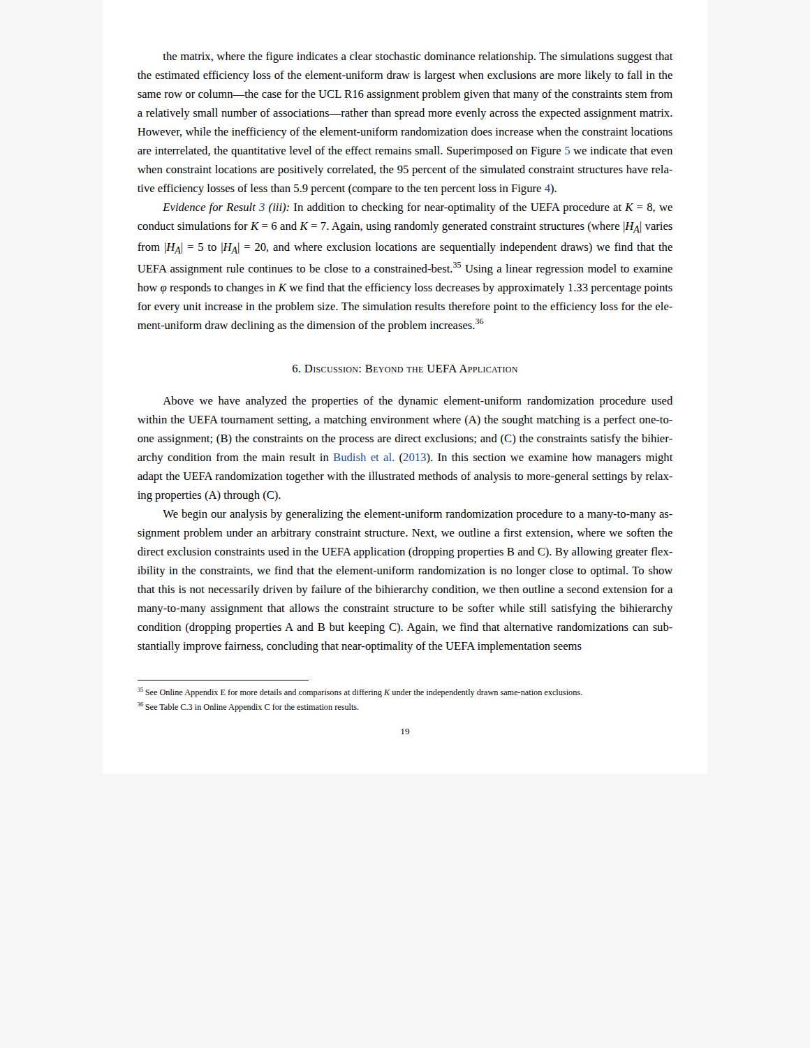the matrix, where the figure indicates a clear stochastic dominance relationship. The simulations suggest that the estimated efficiency loss of the element-uniform draw is largest when exclusions are more likely to fall in the same row or column—the case for the UCL R16 assignment problem given that many of the constraints stem from a relatively small number of associations—rather than spread more evenly across the expected assignment matrix. However, while the inefficiency of the element-uniform randomization does increase when the constraint locations are interrelated, the quantitative level of the effect remains small. Superimposed on Figure 5 we indicate that even when constraint locations are positively correlated, the 95 percent of the simulated constraint structures have relative efficiency losses of less than 5.9 percent (compare to the ten percent loss in Figure 4).
Evidence for Result 3 (iii): In addition to checking for near-optimality of the UEFA procedure at K = 8, we conduct simulations for K = 6 and K = 7. Again, using randomly generated constraint structures (where |HA| varies from |HA| = 5 to |HA| = 20, and where exclusion locations are sequentially independent draws) we find that the UEFA assignment rule continues to be close to a constrained-best.35 Using a linear regression model to examine how φ responds to changes in K we find that the efficiency loss decreases by approximately 1.33 percentage points for every unit increase in the problem size. The simulation results therefore point to the efficiency loss for the element-uniform draw declining as the dimension of the problem increases.36
6. Discussion: Beyond the UEFA Application
Above we have analyzed the properties of the dynamic element-uniform randomization procedure used within the UEFA tournament setting, a matching environment where (A) the sought matching is a perfect one-to-one assignment; (B) the constraints on the process are direct exclusions; and (C) the constraints satisfy the bihierarchy condition from the main result in Budish et al. (2013). In this section we examine how managers might adapt the UEFA randomization together with the illustrated methods of analysis to more-general settings by relaxing properties (A) through (C).
We begin our analysis by generalizing the element-uniform randomization procedure to a many-to-many assignment problem under an arbitrary constraint structure. Next, we outline a first extension, where we soften the direct exclusion constraints used in the UEFA application (dropping properties B and C). By allowing greater flexibility in the constraints, we find that the element-uniform randomization is no longer close to optimal. To show that this is not necessarily driven by failure of the bihierarchy condition, we then outline a second extension for a many-to-many assignment that allows the constraint structure to be softer while still satisfying the bihierarchy condition (dropping properties A and B but keeping C). Again, we find that alternative randomizations can substantially improve fairness, concluding that near-optimality of the UEFA implementation seems
35See Online Appendix E for more details and comparisons at differing K under the independently drawn same-nation exclusions.
36See Table C.3 in Online Appendix C for the estimation results.
19